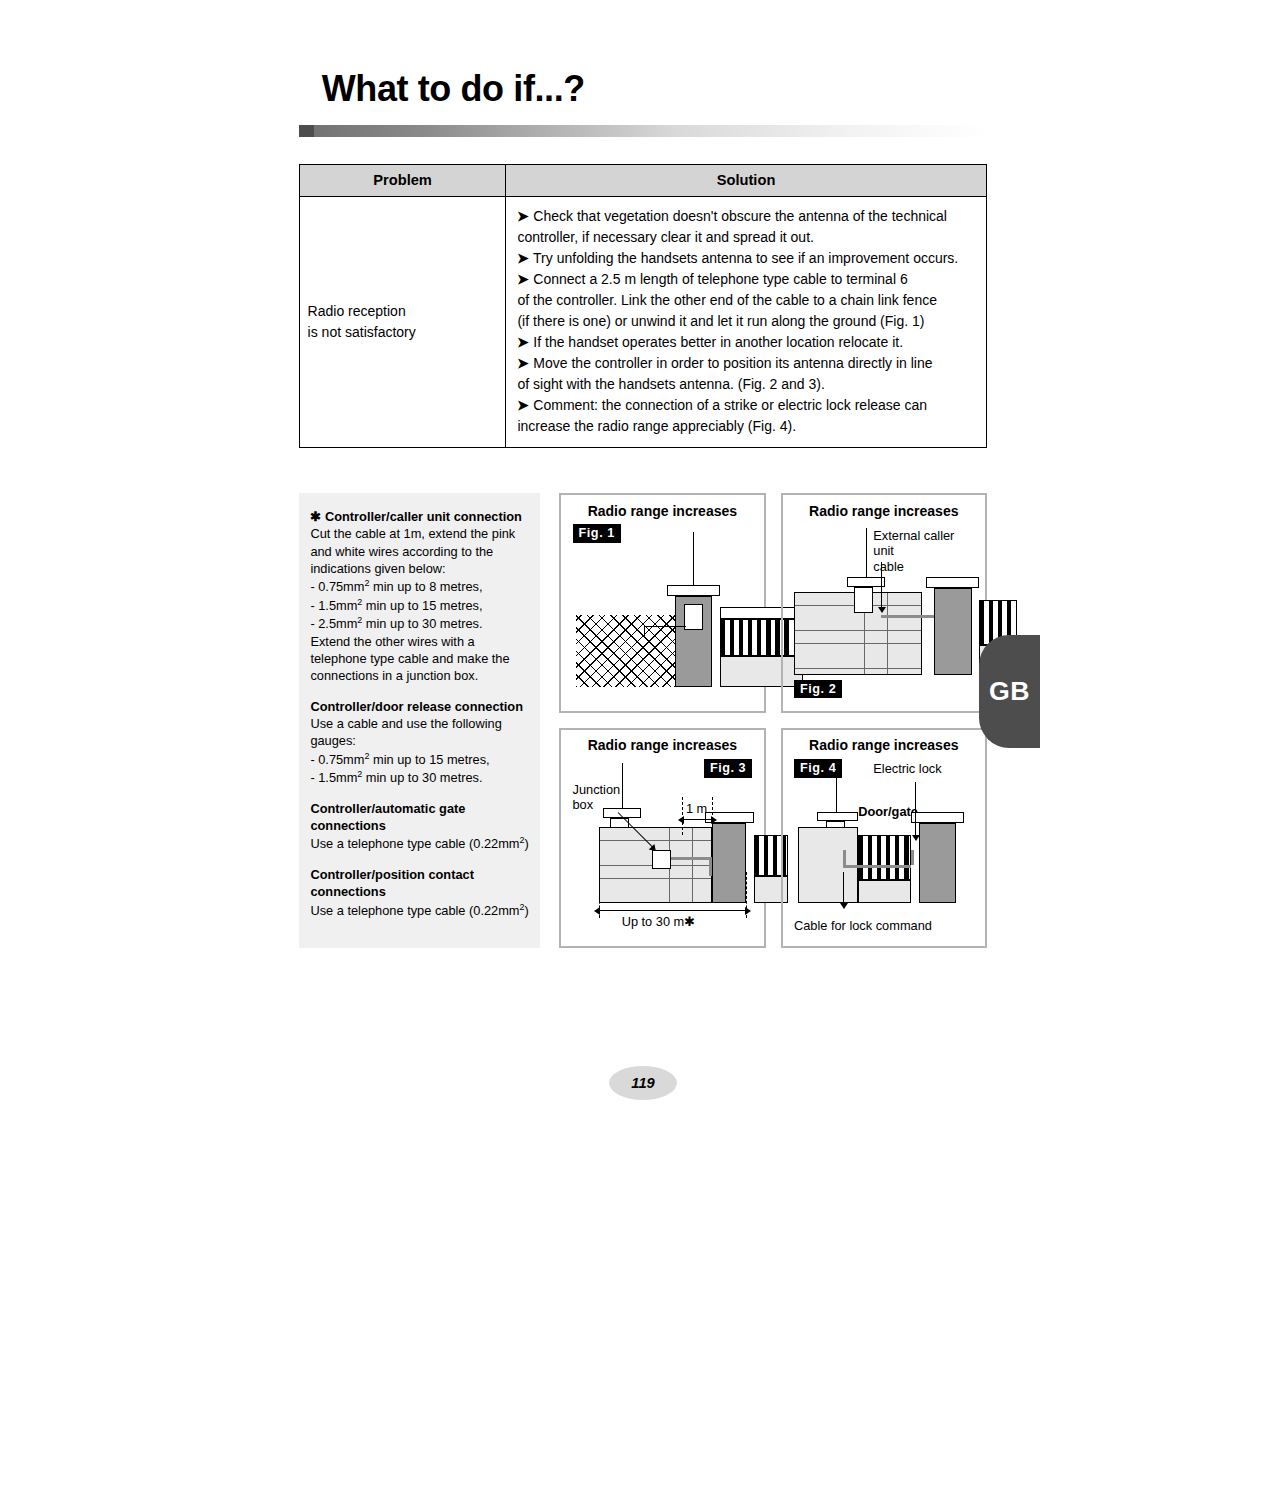What to do if...?
| Problem | Solution |
| --- | --- |
| Radio reception is not satisfactory | ➤ Check that vegetation doesn't obscure the antenna of the technical controller, if necessary clear it and spread it out. ➤ Try unfolding the handsets antenna to see if an improvement occurs. ➤ Connect a 2.5 m length of telephone type cable to terminal 6 of the controller. Link the other end of the cable to a chain link fence (if there is one) or unwind it and let it run along the ground (Fig. 1) ➤ If the handset operates better in another location relocate it. ➤ Move the controller in order to position its antenna directly in line of sight with the handsets antenna. (Fig. 2 and 3). ➤ Comment: the connection of a strike or electric lock release can increase the radio range appreciably (Fig. 4). |
✱ Controller/caller unit connection
Cut the cable at 1m, extend the pink and white wires according to the indications given below:
- 0.75mm2 min up to 8 metres,
- 1.5mm2 min up to 15 metres,
- 2.5mm2 min up to 30 metres.
Extend the other wires with a telephone type cable and make the connections in a junction box.
Controller/door release connection
Use a cable and use the following gauges:
- 0.75mm2 min up to 15 metres,
- 1.5mm2 min up to 30 metres.
Controller/automatic gate connections
Use a telephone type cable (0.22mm2)
Controller/position contact connections
Use a telephone type cable (0.22mm2)
Radio range increases
Fig. 1
Radio range increases
External caller unit
cable
Fig. 2
Radio range increases
Fig. 3
Junction
box
1 m
Up to 30 m✱
Radio range increases
Fig. 4
Electric lock
Door/gate
Cable for lock command
GB
119